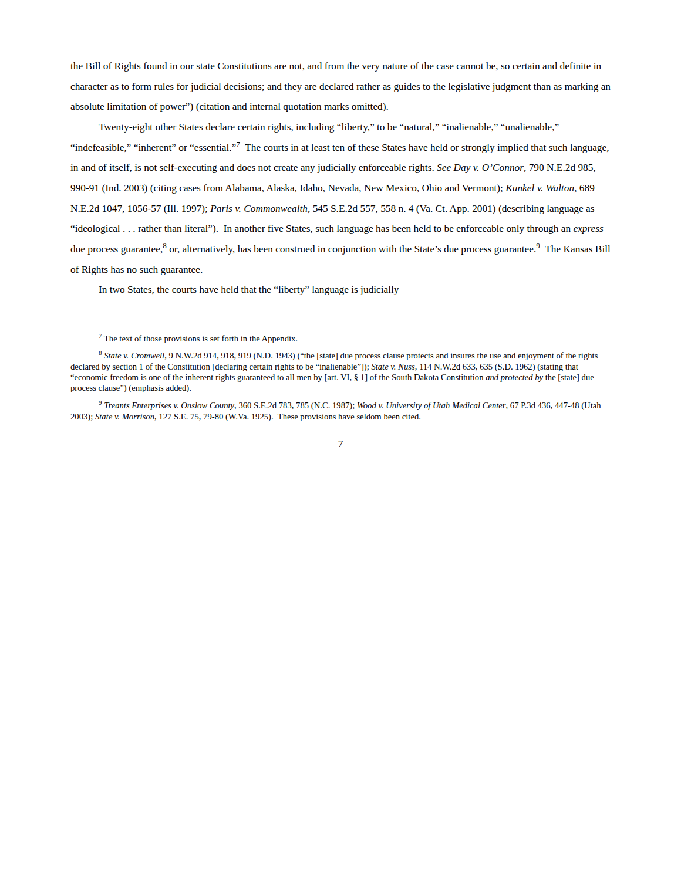the Bill of Rights found in our state Constitutions are not, and from the very nature of the case cannot be, so certain and definite in character as to form rules for judicial decisions; and they are declared rather as guides to the legislative judgment than as marking an absolute limitation of power”) (citation and internal quotation marks omitted).
Twenty-eight other States declare certain rights, including “liberty,” to be “natural,” “inalienable,” “unalienable,” “indefeasible,” “inherent” or “essential.”7 The courts in at least ten of these States have held or strongly implied that such language, in and of itself, is not self-executing and does not create any judicially enforceable rights. See Day v. O’Connor, 790 N.E.2d 985, 990-91 (Ind. 2003) (citing cases from Alabama, Alaska, Idaho, Nevada, New Mexico, Ohio and Vermont); Kunkel v. Walton, 689 N.E.2d 1047, 1056-57 (Ill. 1997); Paris v. Commonwealth, 545 S.E.2d 557, 558 n. 4 (Va. Ct. App. 2001) (describing language as “ideological . . . rather than literal”). In another five States, such language has been held to be enforceable only through an express due process guarantee,8 or, alternatively, has been construed in conjunction with the State’s due process guarantee.9 The Kansas Bill of Rights has no such guarantee.
In two States, the courts have held that the “liberty” language is judicially
7 The text of those provisions is set forth in the Appendix.
8 State v. Cromwell, 9 N.W.2d 914, 918, 919 (N.D. 1943) (“the [state] due process clause protects and insures the use and enjoyment of the rights declared by section 1 of the Constitution [declaring certain rights to be “inalienable”]); State v. Nuss, 114 N.W.2d 633, 635 (S.D. 1962) (stating that “economic freedom is one of the inherent rights guaranteed to all men by [art. VI, § 1] of the South Dakota Constitution and protected by the [state] due process clause”) (emphasis added).
9 Treants Enterprises v. Onslow County, 360 S.E.2d 783, 785 (N.C. 1987); Wood v. University of Utah Medical Center, 67 P.3d 436, 447-48 (Utah 2003); State v. Morrison, 127 S.E. 75, 79-80 (W.Va. 1925). These provisions have seldom been cited.
7